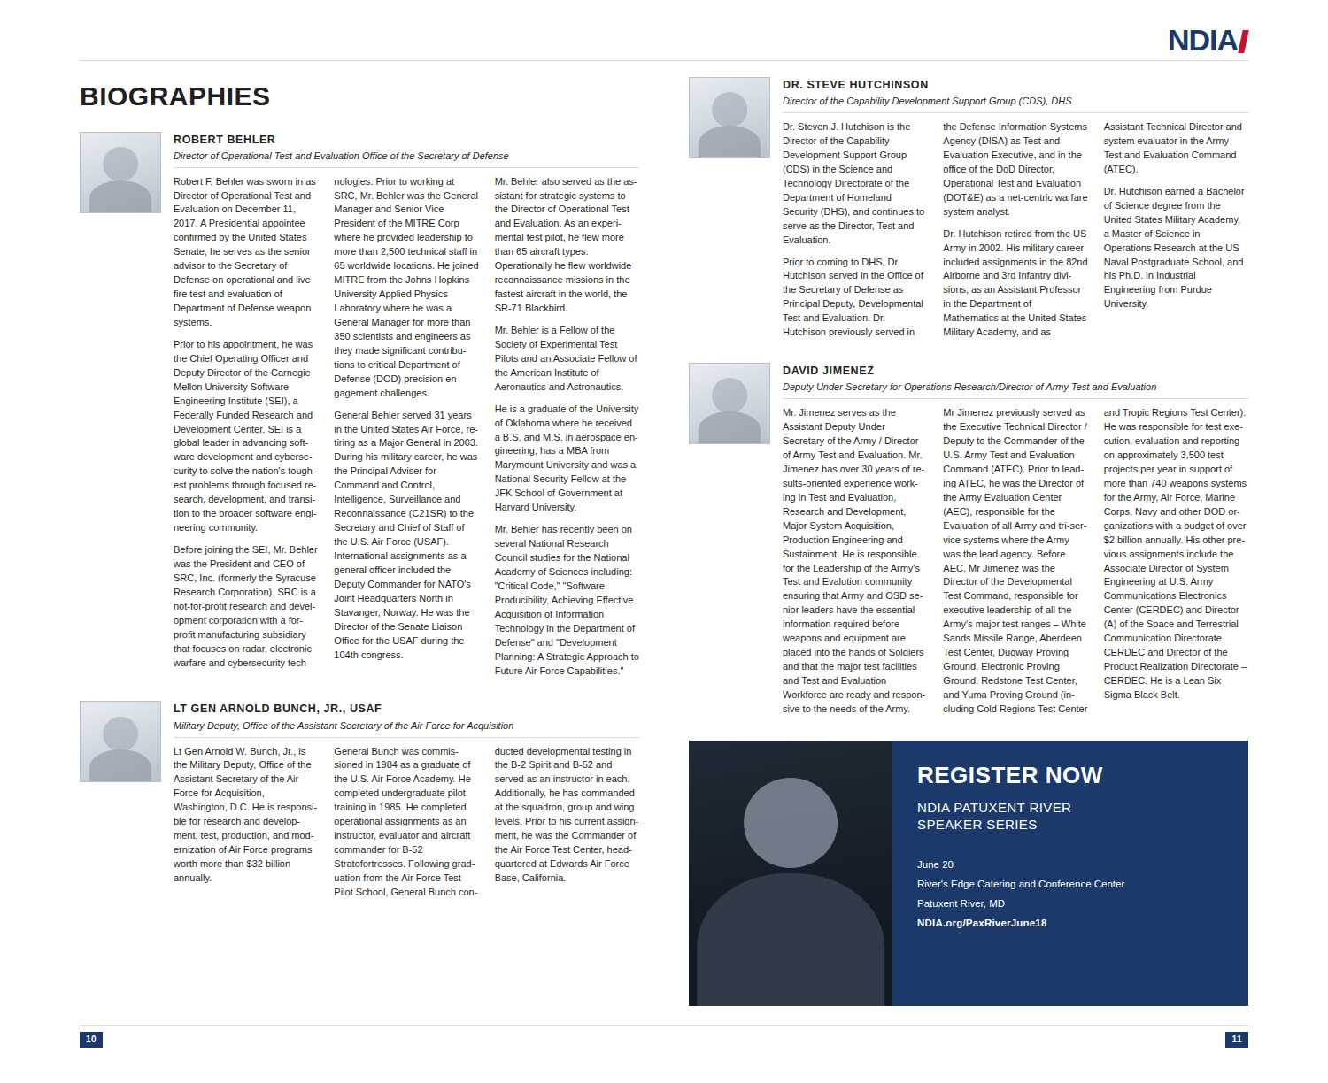NDIA
BIOGRAPHIES
Robert Behler
Director of Operational Test and Evaluation Office of the Secretary of Defense
Robert F. Behler was sworn in as Director of Operational Test and Evaluation on December 11, 2017. A Presidential appointee confirmed by the United States Senate, he serves as the senior advisor to the Secretary of Defense on operational and live fire test and evaluation of Department of Defense weapon systems.
Prior to his appointment, he was the Chief Operating Officer and Deputy Director of the Carnegie Mellon University Software Engineering Institute (SEI), a Federally Funded Research and Development Center. SEI is a global leader in advancing software development and cybersecurity to solve the nation's toughest problems through focused research, development, and transition to the broader software engineering community.
Before joining the SEI, Mr. Behler was the President and CEO of SRC, Inc. (formerly the Syracuse Research Corporation). SRC is a not-for-profit research and development corporation with a for-profit manufacturing subsidiary that focuses on radar, electronic warfare and cybersecurity technologies. Prior to working at SRC, Mr. Behler was the General Manager and Senior Vice President of the MITRE Corp where he provided leadership to more than 2,500 technical staff in 65 worldwide locations. He joined MITRE from the Johns Hopkins University Applied Physics Laboratory where he was a General Manager for more than 350 scientists and engineers as they made significant contributions to critical Department of Defense (DOD) precision engagement challenges.
General Behler served 31 years in the United States Air Force, retiring as a Major General in 2003. During his military career, he was the Principal Adviser for Command and Control, Intelligence, Surveillance and Reconnaissance (C21SR) to the Secretary and Chief of Staff of the U.S. Air Force (USAF). International assignments as a general officer included the Deputy Commander for NATO's Joint Headquarters North in Stavanger, Norway. He was the Director of the Senate Liaison Office for the USAF during the 104th congress.
Mr. Behler also served as the assistant for strategic systems to the Director of Operational Test and Evaluation. As an experimental test pilot, he flew more than 65 aircraft types. Operationally he flew worldwide reconnaissance missions in the fastest aircraft in the world, the SR-71 Blackbird.
Mr. Behler is a Fellow of the Society of Experimental Test Pilots and an Associate Fellow of the American Institute of Aeronautics and Astronautics.
He is a graduate of the University of Oklahoma where he received a B.S. and M.S. in aerospace engineering, has a MBA from Marymount University and was a National Security Fellow at the JFK School of Government at Harvard University.
Mr. Behler has recently been on several National Research Council studies for the National Academy of Sciences including: "Critical Code," "Software Producibility, Achieving Effective Acquisition of Information Technology in the Department of Defense" and "Development Planning: A Strategic Approach to Future Air Force Capabilities."
Lt Gen Arnold Bunch, Jr., USAF
Military Deputy, Office of the Assistant Secretary of the Air Force for Acquisition
Lt Gen Arnold W. Bunch, Jr., is the Military Deputy, Office of the Assistant Secretary of the Air Force for Acquisition, Washington, D.C. He is responsible for research and development, test, production, and modernization of Air Force programs worth more than $32 billion annually.
General Bunch was commissioned in 1984 as a graduate of the U.S. Air Force Academy. He completed undergraduate pilot training in 1985. He completed operational assignments as an instructor, evaluator and aircraft commander for B-52 Stratofortresses. Following graduation from the Air Force Test Pilot School, General Bunch conducted developmental testing in the B-2 Spirit and B-52 and served as an instructor in each. Additionally, he has commanded at the squadron, group and wing levels. Prior to his current assignment, he was the Commander of the Air Force Test Center, headquartered at Edwards Air Force Base, California.
Dr. Steve Hutchinson
Director of the Capability Development Support Group (CDS), DHS
Dr. Steven J. Hutchison is the Director of the Capability Development Support Group (CDS) in the Science and Technology Directorate of the Department of Homeland Security (DHS), and continues to serve as the Director, Test and Evaluation.
Prior to coming to DHS, Dr. Hutchison served in the Office of the Secretary of Defense as Principal Deputy, Developmental Test and Evaluation. Dr. Hutchison previously served in the Defense Information Systems Agency (DISA) as Test and Evaluation Executive, and in the office of the DoD Director, Operational Test and Evaluation (DOT&E) as a net-centric warfare system analyst.
Dr. Hutchison retired from the US Army in 2002. His military career included assignments in the 82nd Airborne and 3rd Infantry divisions, as an Assistant Professor in the Department of Mathematics at the United States Military Academy, and as Assistant Technical Director and system evaluator in the Army Test and Evaluation Command (ATEC).
Dr. Hutchison earned a Bachelor of Science degree from the United States Military Academy, a Master of Science in Operations Research at the US Naval Postgraduate School, and his Ph.D. in Industrial Engineering from Purdue University.
David Jimenez
Deputy Under Secretary for Operations Research/Director of Army Test and Evaluation
Mr. Jimenez serves as the Assistant Deputy Under Secretary of the Army / Director of Army Test and Evaluation. Mr. Jimenez has over 30 years of results-oriented experience working in Test and Evaluation, Research and Development, Major System Acquisition, Production Engineering and Sustainment. He is responsible for the Leadership of the Army's Test and Evalution community ensuring that Army and OSD senior leaders have the essential information required before weapons and equipment are placed into the hands of Soldiers and that the major test facilities and Test and Evaluation Workforce are ready and responsive to the needs of the Army.
Mr Jimenez previously served as the Executive Technical Director / Deputy to the Commander of the U.S. Army Test and Evaluation Command (ATEC). Prior to leading ATEC, he was the Director of the Army Evaluation Center (AEC), responsible for the Evaluation of all Army and tri-service systems where the Army was the lead agency. Before AEC, Mr Jimenez was the Director of the Developmental Test Command, responsible for executive leadership of all the Army's major test ranges – White Sands Missile Range, Aberdeen Test Center, Dugway Proving Ground, Electronic Proving Ground, Redstone Test Center, and Yuma Proving Ground (including Cold Regions Test Center and Tropic Regions Test Center). He was responsible for test execution, evaluation and reporting on approximately 3,500 test projects per year in support of more than 740 weapons systems for the Army, Air Force, Marine Corps, Navy and other DOD organizations with a budget of over $2 billion annually. His other previous assignments include the Associate Director of System Engineering at U.S. Army Communications Electronics Center (CERDEC) and Director (A) of the Space and Terrestrial Communication Directorate CERDEC and Director of the Product Realization Directorate – CERDEC. He is a Lean Six Sigma Black Belt.
REGISTER NOW
NDIA PATUXENT RIVER
SPEAKER SERIES
June 20
River's Edge Catering and Conference Center
Patuxent River, MD
NDIA.org/PaxRiverJune18
10 11